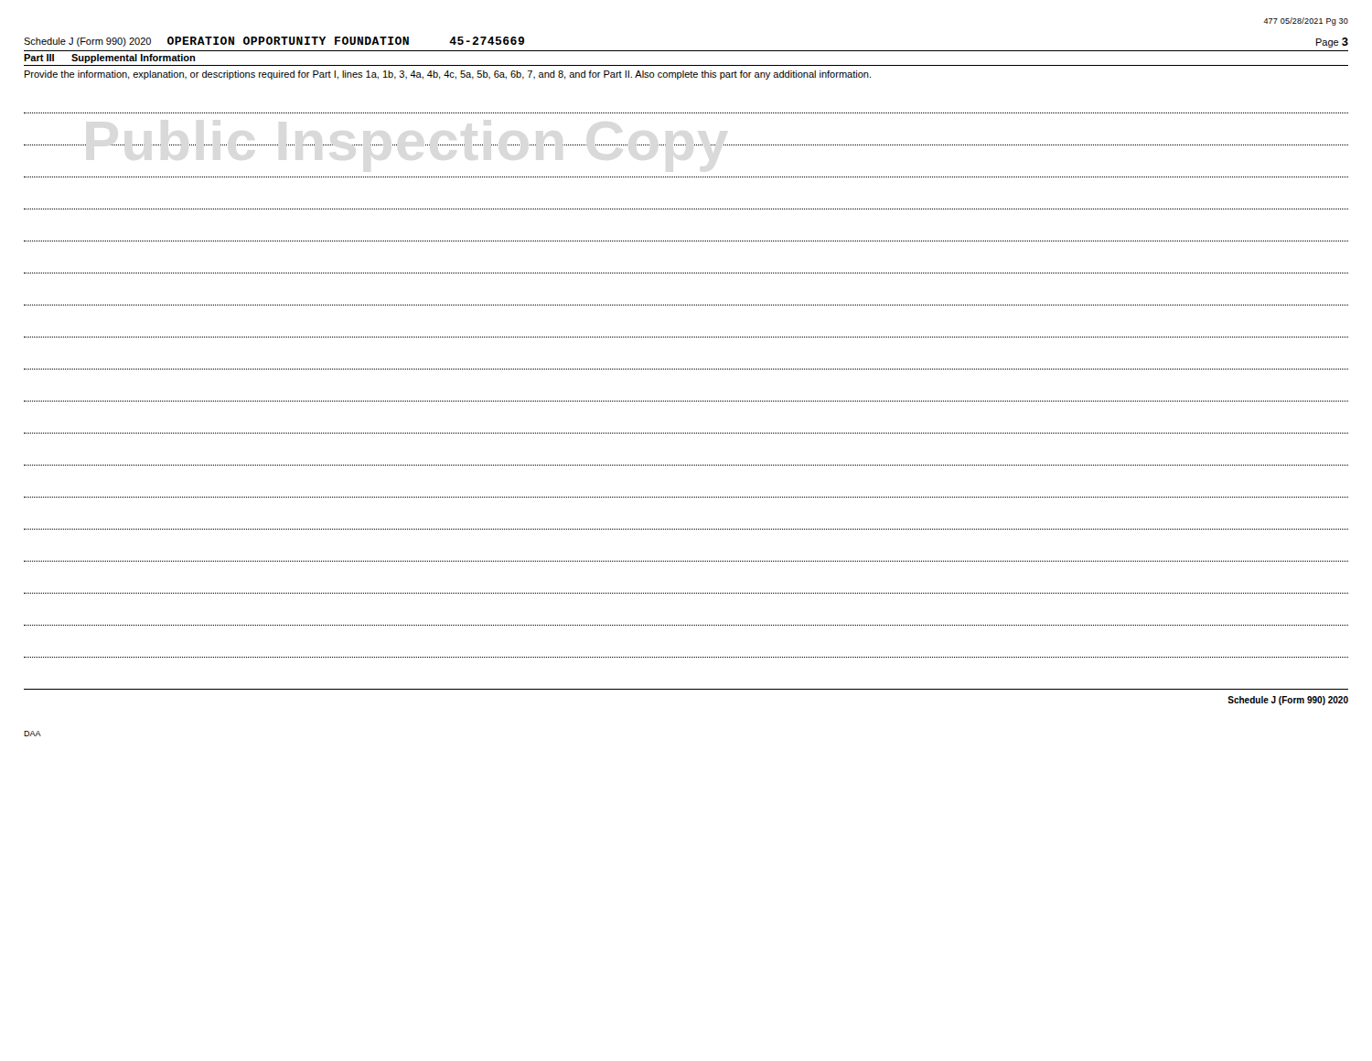477 05/28/2021 Pg 30
Schedule J (Form 990) 2020 OPERATION OPPORTUNITY FOUNDATION 45-2745669
Page 3
Part III
Supplemental Information
Provide the information, explanation, or descriptions required for Part I, lines 1a, 1b, 3, 4a, 4b, 4c, 5a, 5b, 6a, 6b, 7, and 8, and for Part II. Also complete this part for any additional information.
Public Inspection Copy
Schedule J (Form 990) 2020
DAA